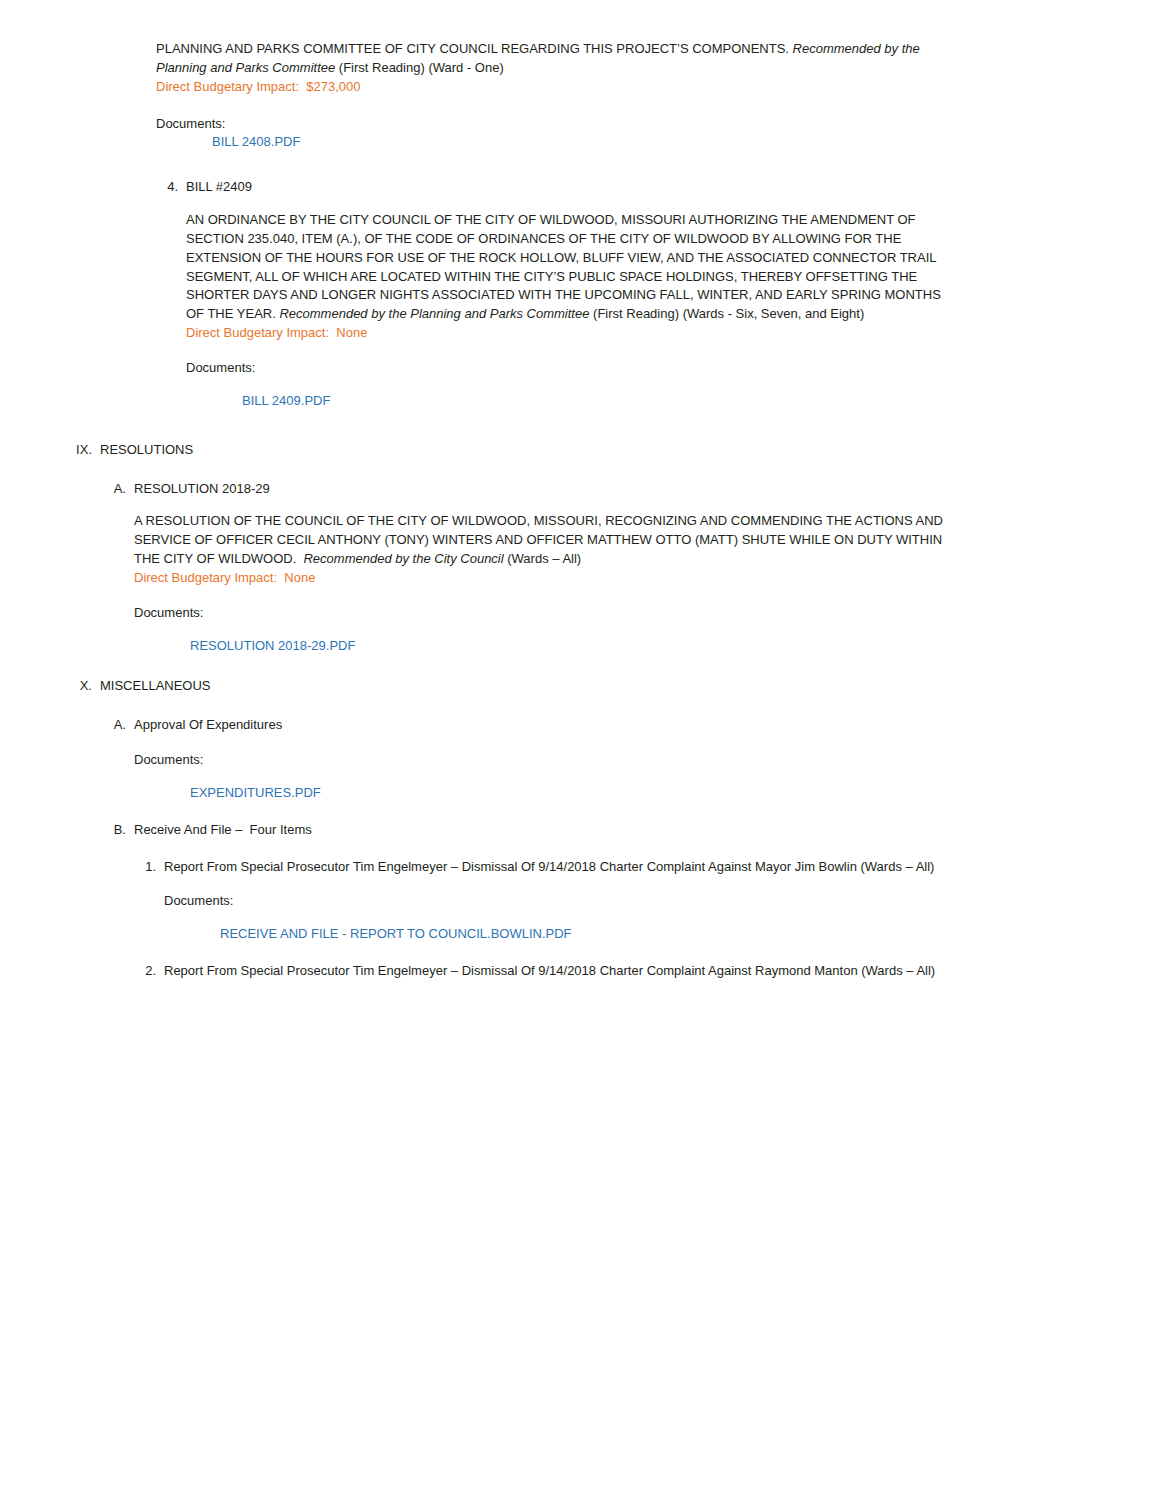PLANNING AND PARKS COMMITTEE OF CITY COUNCIL REGARDING THIS PROJECT’S COMPONENTS. Recommended by the Planning and Parks Committee (First Reading) (Ward - One)
Direct Budgetary Impact: $273,000
Documents:
BILL 2408.PDF
4. BILL #2409
AN ORDINANCE BY THE CITY COUNCIL OF THE CITY OF WILDWOOD, MISSOURI AUTHORIZING THE AMENDMENT OF SECTION 235.040, ITEM (A.), OF THE CODE OF ORDINANCES OF THE CITY OF WILDWOOD BY ALLOWING FOR THE EXTENSION OF THE HOURS FOR USE OF THE ROCK HOLLOW, BLUFF VIEW, AND THE ASSOCIATED CONNECTOR TRAIL SEGMENT, ALL OF WHICH ARE LOCATED WITHIN THE CITY’S PUBLIC SPACE HOLDINGS, THEREBY OFFSETTING THE SHORTER DAYS AND LONGER NIGHTS ASSOCIATED WITH THE UPCOMING FALL, WINTER, AND EARLY SPRING MONTHS OF THE YEAR. Recommended by the Planning and Parks Committee (First Reading) (Wards - Six, Seven, and Eight)
Direct Budgetary Impact: None
Documents:
BILL 2409.PDF
IX. RESOLUTIONS
A. RESOLUTION 2018-29
A RESOLUTION OF THE COUNCIL OF THE CITY OF WILDWOOD, MISSOURI, RECOGNIZING AND COMMENDING THE ACTIONS AND SERVICE OF OFFICER CECIL ANTHONY (TONY) WINTERS AND OFFICER MATTHEW OTTO (MATT) SHUTE WHILE ON DUTY WITHIN THE CITY OF WILDWOOD. Recommended by the City Council (Wards – All)
Direct Budgetary Impact: None
Documents:
RESOLUTION 2018-29.PDF
X. MISCELLANEOUS
A. Approval Of Expenditures
Documents:
EXPENDITURES.PDF
B. Receive And File – Four Items
1. Report From Special Prosecutor Tim Engelmeyer – Dismissal Of 9/14/2018 Charter Complaint Against Mayor Jim Bowlin (Wards – All)
Documents:
RECEIVE AND FILE - REPORT TO COUNCIL.BOWLIN.PDF
2. Report From Special Prosecutor Tim Engelmeyer – Dismissal Of 9/14/2018 Charter Complaint Against Raymond Manton (Wards – All)